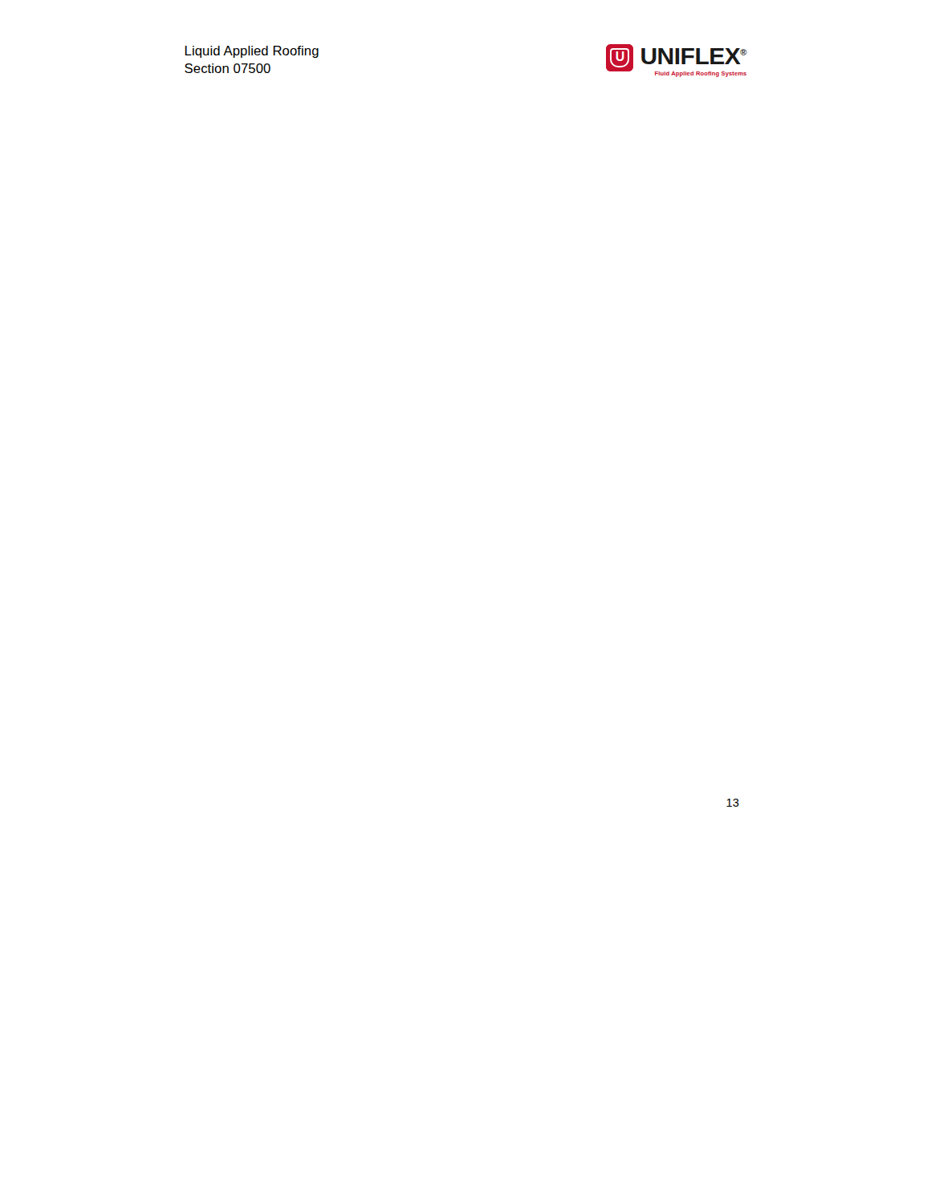Liquid Applied Roofing Section 07500
UNIFLEX®
Fluid Applied Roofing Systems
13